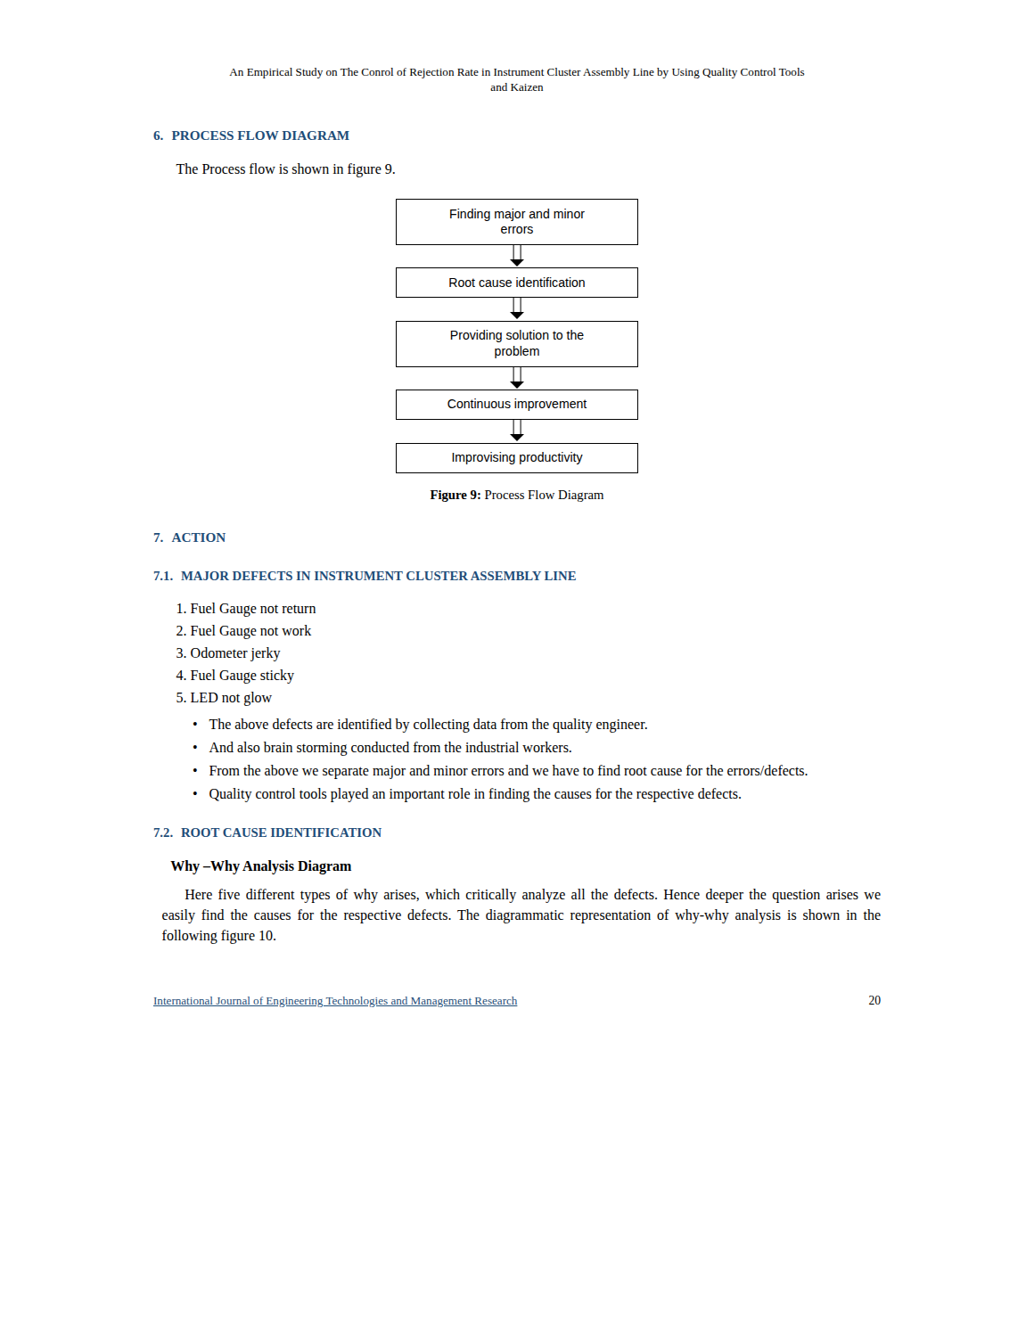An Empirical Study on The Conrol of Rejection Rate in Instrument Cluster Assembly Line by Using Quality Control Tools
and Kaizen
6. PROCESS FLOW DIAGRAM
The Process flow is shown in figure 9.
Finding major and minor
errors
Root cause identification
Providing solution to the
problem
Continuous improvement
Improvising productivity
Figure 9: Process Flow Diagram
7. ACTION
7.1. MAJOR DEFECTS IN INSTRUMENT CLUSTER ASSEMBLY LINE
Fuel Gauge not return
Fuel Gauge not work
Odometer jerky
Fuel Gauge sticky
LED not glow
The above defects are identified by collecting data from the quality engineer.
And also brain storming conducted from the industrial workers.
From the above we separate major and minor errors and we have to find root cause for the errors/defects.
Quality control tools played an important role in finding the causes for the respective defects.
7.2. ROOT CAUSE IDENTIFICATION
Why –Why Analysis Diagram
Here five different types of why arises, which critically analyze all the defects. Hence deeper the question arises we easily find the causes for the respective defects. The diagrammatic representation of why-why analysis is shown in the following figure 10.
International Journal of Engineering Technologies and Management Research 20